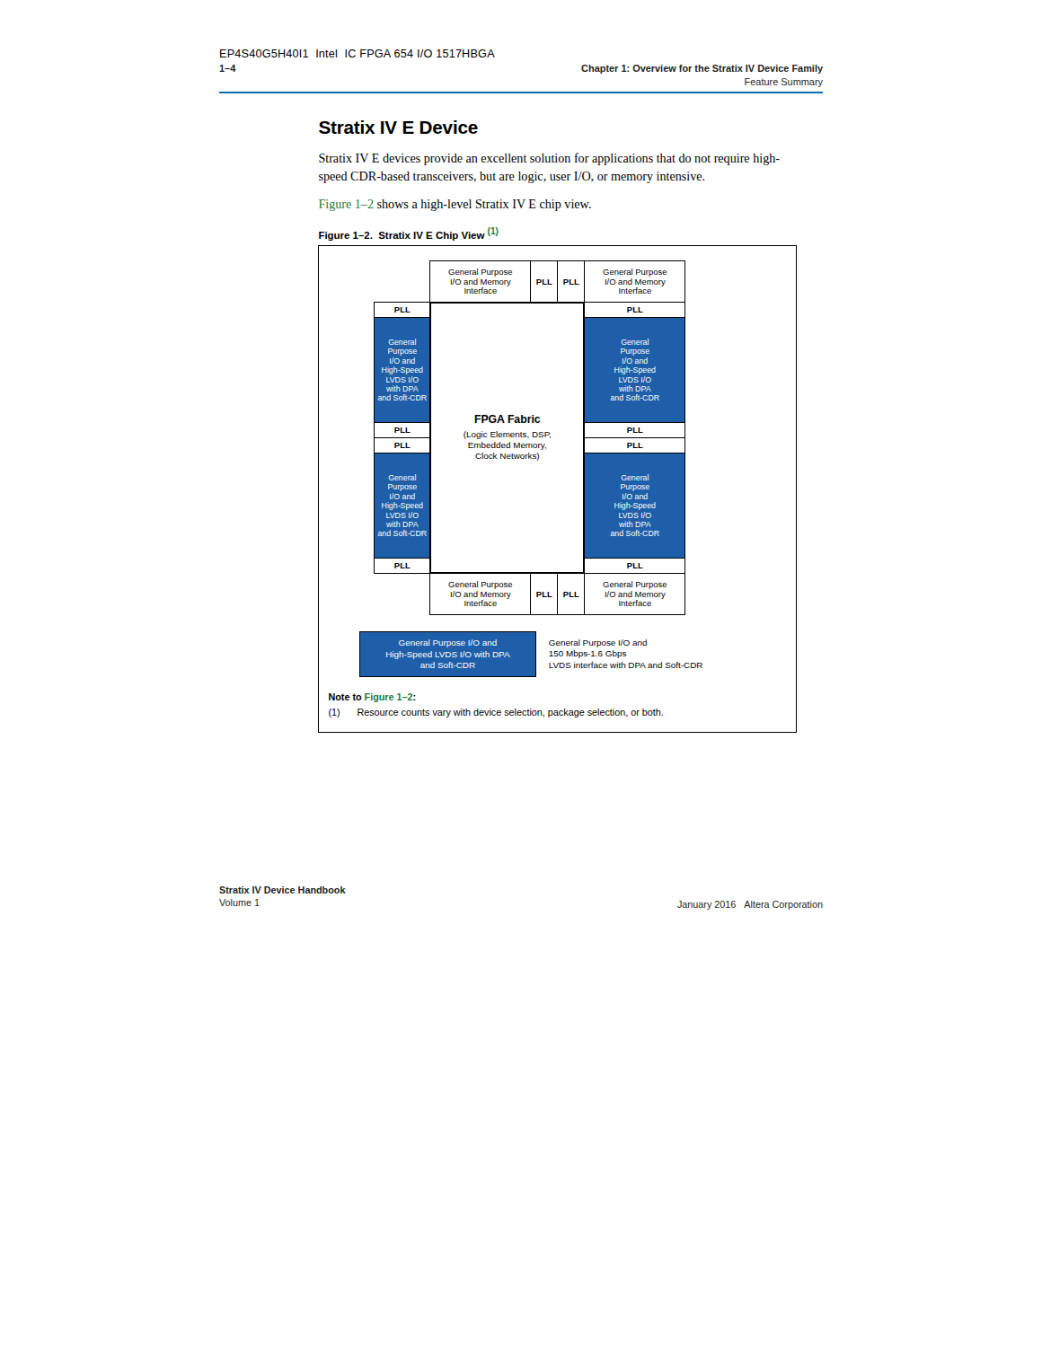EP4S40G5H40I1 Intel IC FPGA 654 I/O 1517HBGA
1–4
Chapter 1: Overview for the Stratix IV Device Family
Feature Summary
Stratix IV E Device
Stratix IV E devices provide an excellent solution for applications that do not require high-speed CDR-based transceivers, but are logic, user I/O, or memory intensive.
Figure 1–2 shows a high-level Stratix IV E chip view.
Figure 1–2. Stratix IV E Chip View (1)
| | General Purpose I/O and Memory Interface | PLL | PLL | General Purpose I/O and Memory Interface | |
| PLL | / FPGA Fabric (Logic Elements, DSP, Embedded Memory, Clock Networks) / | PLL |
| General Purpose I/O and High-Speed LVDS I/O with DPA and Soft-CDR | General Purpose I/O and High-Speed LVDS I/O with DPA and Soft-CDR |
| PLL | PLL |
| PLL | PLL |
| General Purpose I/O and High-Speed LVDS I/O with DPA and Soft-CDR | General Purpose I/O and High-Speed LVDS I/O with DPA and Soft-CDR |
| PLL | PLL |
| | General Purpose I/O and Memory Interface | PLL | PLL | General Purpose I/O and Memory Interface | |
General Purpose I/O and
High-Speed LVDS I/O with DPA
and Soft-CDR
General Purpose I/O and
150 Mbps-1.6 Gbps
LVDS interface with DPA and Soft-CDR
Note to Figure 1–2:
(1) Resource counts vary with device selection, package selection, or both.
Stratix IV Device Handbook
Volume 1
January 2016 Altera Corporation